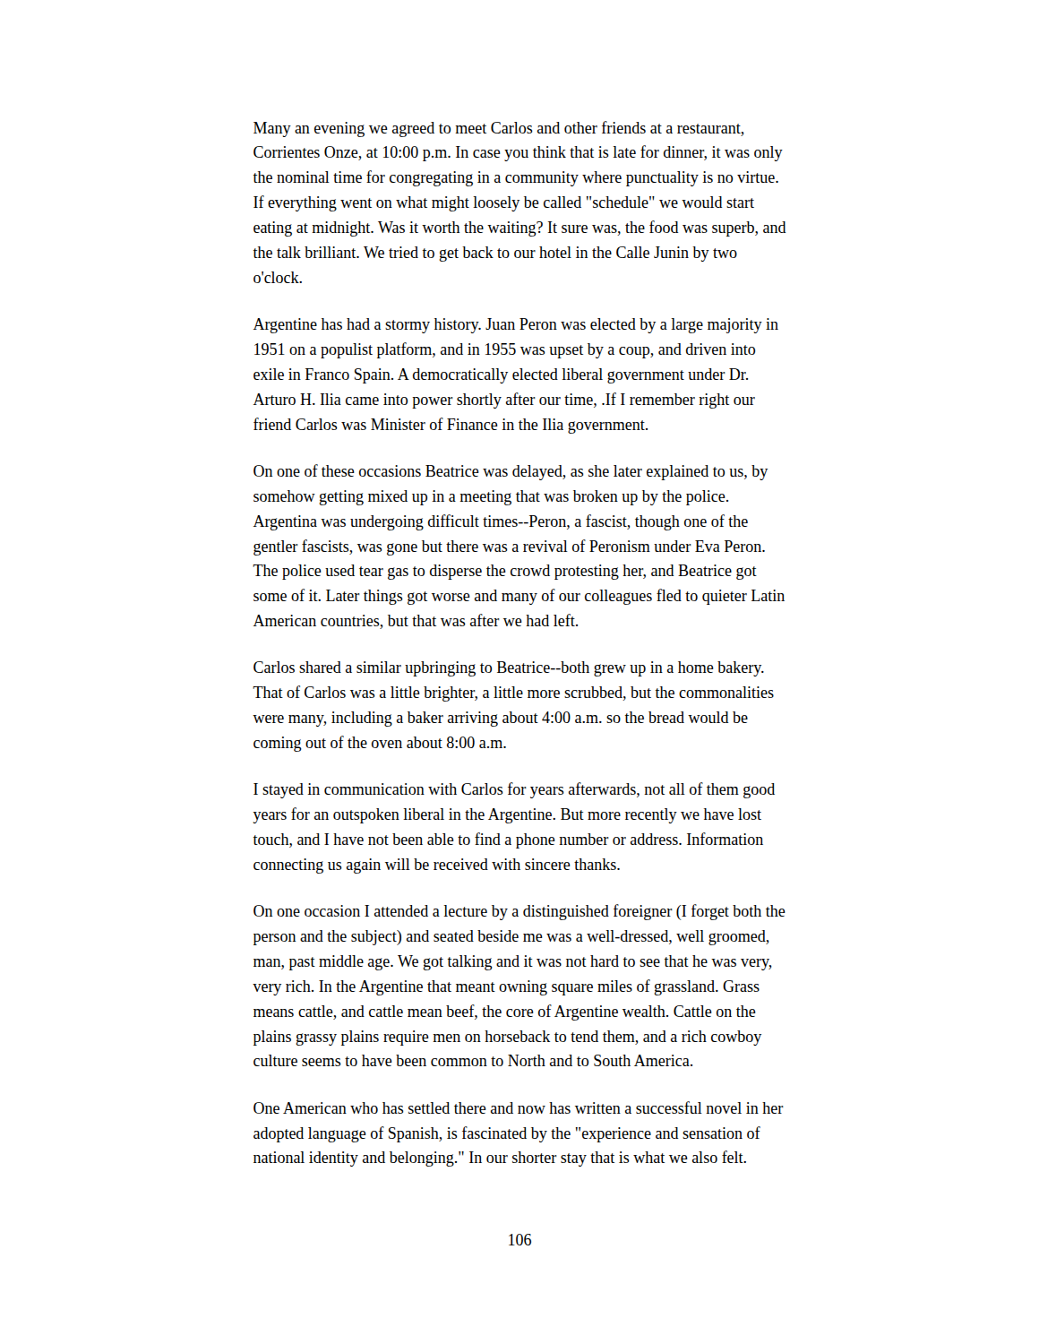Many an evening we agreed to meet Carlos and other friends at a restaurant, Corrientes Onze, at 10:00 p.m. In case you think that is late for dinner, it was only the nominal time for congregating in a community where punctuality is no virtue. If everything went on what might loosely be called "schedule" we would start eating at midnight. Was it worth the waiting? It sure was, the food was superb, and the talk brilliant. We tried to get back to our hotel in the Calle Junin by two o'clock.
Argentine has had a stormy history. Juan Peron was elected by a large majority in 1951 on a populist platform, and in 1955 was upset by a coup, and driven into exile in Franco Spain. A democratically elected liberal government under Dr. Arturo H. Ilia came into power shortly after our time, .If I remember right our friend Carlos was Minister of Finance in the Ilia government.
On one of these occasions Beatrice was delayed, as she later explained to us, by somehow getting mixed up in a meeting that was broken up by the police. Argentina was undergoing difficult times--Peron, a fascist, though one of the gentler fascists, was gone but there was a revival of Peronism under Eva Peron. The police used tear gas to disperse the crowd protesting her, and Beatrice got some of it. Later things got worse and many of our colleagues fled to quieter Latin American countries, but that was after we had left.
Carlos shared a similar upbringing to Beatrice--both grew up in a home bakery. That of Carlos was a little brighter, a little more scrubbed, but the commonalities were many, including a baker arriving about 4:00 a.m. so the bread would be coming out of the oven about 8:00 a.m.
I stayed in communication with Carlos for years afterwards, not all of them good years for an outspoken liberal in the Argentine. But more recently we have lost touch, and I have not been able to find a phone number or address. Information connecting us again will be received with sincere thanks.
On one occasion I attended a lecture by a distinguished foreigner (I forget both the person and the subject) and seated beside me was a well-dressed, well groomed, man, past middle age. We got talking and it was not hard to see that he was very, very rich. In the Argentine that meant owning square miles of grassland. Grass means cattle, and cattle mean beef, the core of Argentine wealth. Cattle on the plains grassy plains require men on horseback to tend them, and a rich cowboy culture seems to have been common to North and to South America.
One American who has settled there and now has written a successful novel in her adopted language of Spanish, is fascinated by the "experience and sensation of national identity and belonging." In our shorter stay that is what we also felt.
106